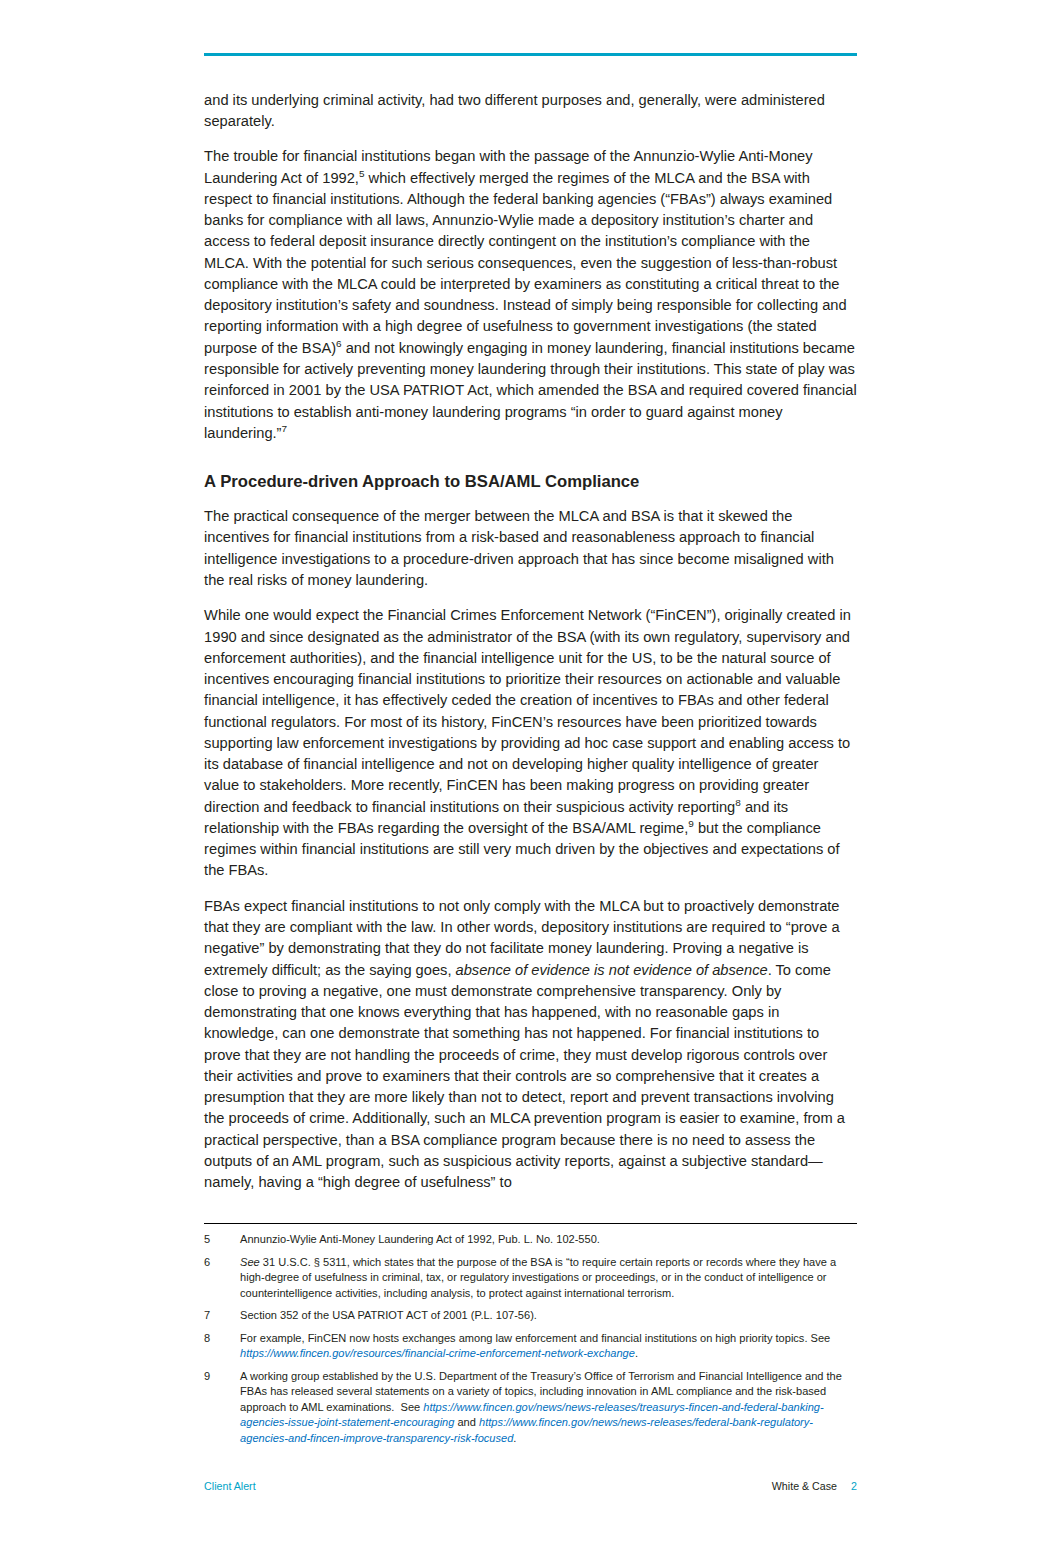and its underlying criminal activity, had two different purposes and, generally, were administered separately.
The trouble for financial institutions began with the passage of the Annunzio-Wylie Anti-Money Laundering Act of 1992,5 which effectively merged the regimes of the MLCA and the BSA with respect to financial institutions. Although the federal banking agencies (“FBAs”) always examined banks for compliance with all laws, Annunzio-Wylie made a depository institution’s charter and access to federal deposit insurance directly contingent on the institution’s compliance with the MLCA. With the potential for such serious consequences, even the suggestion of less-than-robust compliance with the MLCA could be interpreted by examiners as constituting a critical threat to the depository institution’s safety and soundness. Instead of simply being responsible for collecting and reporting information with a high degree of usefulness to government investigations (the stated purpose of the BSA)6 and not knowingly engaging in money laundering, financial institutions became responsible for actively preventing money laundering through their institutions. This state of play was reinforced in 2001 by the USA PATRIOT Act, which amended the BSA and required covered financial institutions to establish anti-money laundering programs “in order to guard against money laundering.”7
A Procedure-driven Approach to BSA/AML Compliance
The practical consequence of the merger between the MLCA and BSA is that it skewed the incentives for financial institutions from a risk-based and reasonableness approach to financial intelligence investigations to a procedure-driven approach that has since become misaligned with the real risks of money laundering.
While one would expect the Financial Crimes Enforcement Network (“FinCEN”), originally created in 1990 and since designated as the administrator of the BSA (with its own regulatory, supervisory and enforcement authorities), and the financial intelligence unit for the US, to be the natural source of incentives encouraging financial institutions to prioritize their resources on actionable and valuable financial intelligence, it has effectively ceded the creation of incentives to FBAs and other federal functional regulators. For most of its history, FinCEN’s resources have been prioritized towards supporting law enforcement investigations by providing ad hoc case support and enabling access to its database of financial intelligence and not on developing higher quality intelligence of greater value to stakeholders. More recently, FinCEN has been making progress on providing greater direction and feedback to financial institutions on their suspicious activity reporting8 and its relationship with the FBAs regarding the oversight of the BSA/AML regime,9 but the compliance regimes within financial institutions are still very much driven by the objectives and expectations of the FBAs.
FBAs expect financial institutions to not only comply with the MLCA but to proactively demonstrate that they are compliant with the law. In other words, depository institutions are required to “prove a negative” by demonstrating that they do not facilitate money laundering. Proving a negative is extremely difficult; as the saying goes, absence of evidence is not evidence of absence. To come close to proving a negative, one must demonstrate comprehensive transparency. Only by demonstrating that one knows everything that has happened, with no reasonable gaps in knowledge, can one demonstrate that something has not happened. For financial institutions to prove that they are not handling the proceeds of crime, they must develop rigorous controls over their activities and prove to examiners that their controls are so comprehensive that it creates a presumption that they are more likely than not to detect, report and prevent transactions involving the proceeds of crime. Additionally, such an MLCA prevention program is easier to examine, from a practical perspective, than a BSA compliance program because there is no need to assess the outputs of an AML program, such as suspicious activity reports, against a subjective standard—namely, having a “high degree of usefulness” to
| 5 | Annunzio-Wylie Anti-Money Laundering Act of 1992, Pub. L. No. 102-550. |
| 6 | See 31 U.S.C. § 5311, which states that the purpose of the BSA is “to require certain reports or records where they have a high-degree of usefulness in criminal, tax, or regulatory investigations or proceedings, or in the conduct of intelligence or counterintelligence activities, including analysis, to protect against international terrorism. |
| 7 | Section 352 of the USA PATRIOT ACT of 2001 (P.L. 107-56). |
| 8 | For example, FinCEN now hosts exchanges among law enforcement and financial institutions on high priority topics. See https://www.fincen.gov/resources/financial-crime-enforcement-network-exchange . |
| 9 | A working group established by the U.S. Department of the Treasury’s Office of Terrorism and Financial Intelligence and the FBAs has released several statements on a variety of topics, including innovation in AML compliance and the risk-based approach to AML examinations. See https://www.fincen.gov/news/news-releases/treasurys-fincen-and-federal-banking-agencies-issue-joint-statement-encouraging and https://www.fincen.gov/news/news-releases/federal-bank-regulatory-agencies-and-fincen-improve-transparency-risk-focused . |
Client Alert
White & Case 2